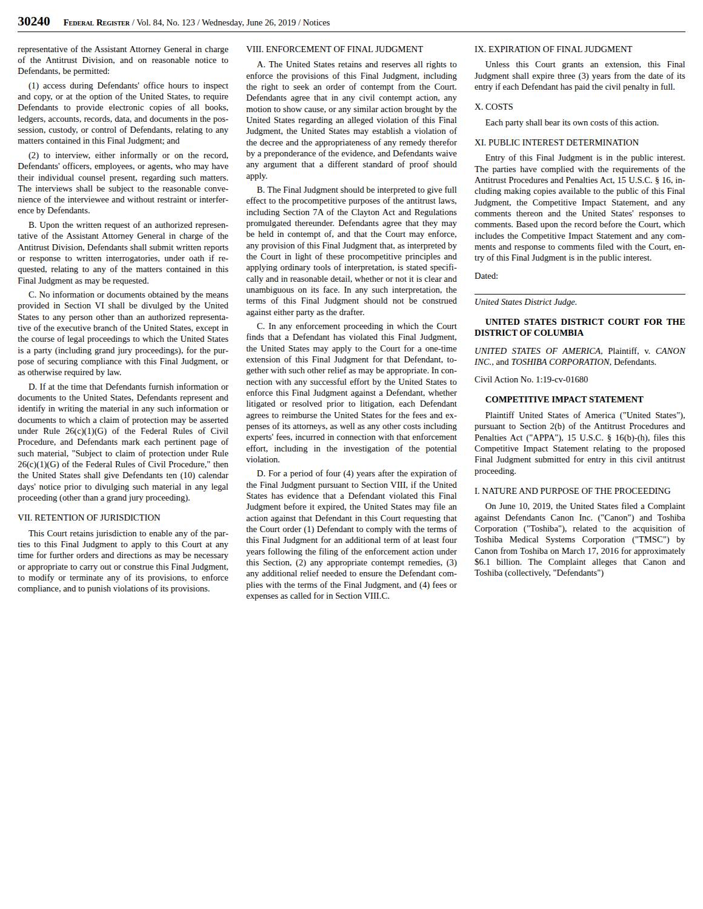30240
Federal Register / Vol. 84, No. 123 / Wednesday, June 26, 2019 / Notices
representative of the Assistant Attorney General in charge of the Antitrust Division, and on reasonable notice to Defendants, be permitted:
(1) access during Defendants' office hours to inspect and copy, or at the option of the United States, to require Defendants to provide electronic copies of all books, ledgers, accounts, records, data, and documents in the possession, custody, or control of Defendants, relating to any matters contained in this Final Judgment; and
(2) to interview, either informally or on the record, Defendants' officers, employees, or agents, who may have their individual counsel present, regarding such matters. The interviews shall be subject to the reasonable convenience of the interviewee and without restraint or interference by Defendants.
B. Upon the written request of an authorized representative of the Assistant Attorney General in charge of the Antitrust Division, Defendants shall submit written reports or response to written interrogatories, under oath if requested, relating to any of the matters contained in this Final Judgment as may be requested.
C. No information or documents obtained by the means provided in Section VI shall be divulged by the United States to any person other than an authorized representative of the executive branch of the United States, except in the course of legal proceedings to which the United States is a party (including grand jury proceedings), for the purpose of securing compliance with this Final Judgment, or as otherwise required by law.
D. If at the time that Defendants furnish information or documents to the United States, Defendants represent and identify in writing the material in any such information or documents to which a claim of protection may be asserted under Rule 26(c)(1)(G) of the Federal Rules of Civil Procedure, and Defendants mark each pertinent page of such material, "Subject to claim of protection under Rule 26(c)(1)(G) of the Federal Rules of Civil Procedure," then the United States shall give Defendants ten (10) calendar days' notice prior to divulging such material in any legal proceeding (other than a grand jury proceeding).
VII. RETENTION OF JURISDICTION
This Court retains jurisdiction to enable any of the parties to this Final Judgment to apply to this Court at any time for further orders and directions as may be necessary or appropriate to carry out or construe this Final Judgment, to modify or terminate any of its provisions, to enforce compliance, and to punish violations of its provisions.
VIII. ENFORCEMENT OF FINAL JUDGMENT
A. The United States retains and reserves all rights to enforce the provisions of this Final Judgment, including the right to seek an order of contempt from the Court. Defendants agree that in any civil contempt action, any motion to show cause, or any similar action brought by the United States regarding an alleged violation of this Final Judgment, the United States may establish a violation of the decree and the appropriateness of any remedy therefor by a preponderance of the evidence, and Defendants waive any argument that a different standard of proof should apply.
B. The Final Judgment should be interpreted to give full effect to the procompetitive purposes of the antitrust laws, including Section 7A of the Clayton Act and Regulations promulgated thereunder. Defendants agree that they may be held in contempt of, and that the Court may enforce, any provision of this Final Judgment that, as interpreted by the Court in light of these procompetitive principles and applying ordinary tools of interpretation, is stated specifically and in reasonable detail, whether or not it is clear and unambiguous on its face. In any such interpretation, the terms of this Final Judgment should not be construed against either party as the drafter.
C. In any enforcement proceeding in which the Court finds that a Defendant has violated this Final Judgment, the United States may apply to the Court for a one-time extension of this Final Judgment for that Defendant, together with such other relief as may be appropriate. In connection with any successful effort by the United States to enforce this Final Judgment against a Defendant, whether litigated or resolved prior to litigation, each Defendant agrees to reimburse the United States for the fees and expenses of its attorneys, as well as any other costs including experts' fees, incurred in connection with that enforcement effort, including in the investigation of the potential violation.
D. For a period of four (4) years after the expiration of the Final Judgment pursuant to Section VIII, if the United States has evidence that a Defendant violated this Final Judgment before it expired, the United States may file an action against that Defendant in this Court requesting that the Court order (1) Defendant to comply with the terms of this Final Judgment for an additional term of at least four years following the filing of the enforcement action under this Section, (2) any appropriate contempt remedies, (3) any additional relief needed to ensure the Defendant complies with the terms of the Final Judgment, and (4) fees or expenses as called for in Section VIII.C.
IX. EXPIRATION OF FINAL JUDGMENT
Unless this Court grants an extension, this Final Judgment shall expire three (3) years from the date of its entry if each Defendant has paid the civil penalty in full.
X. COSTS
Each party shall bear its own costs of this action.
XI. PUBLIC INTEREST DETERMINATION
Entry of this Final Judgment is in the public interest. The parties have complied with the requirements of the Antitrust Procedures and Penalties Act, 15 U.S.C. § 16, including making copies available to the public of this Final Judgment, the Competitive Impact Statement, and any comments thereon and the United States' responses to comments. Based upon the record before the Court, which includes the Competitive Impact Statement and any comments and response to comments filed with the Court, entry of this Final Judgment is in the public interest.
Dated:
United States District Judge.
UNITED STATES DISTRICT COURT FOR THE DISTRICT OF COLUMBIA
UNITED STATES OF AMERICA, Plaintiff, v. CANON INC., and TOSHIBA CORPORATION, Defendants.
Civil Action No. 1:19-cv-01680
COMPETITIVE IMPACT STATEMENT
Plaintiff United States of America ("United States"), pursuant to Section 2(b) of the Antitrust Procedures and Penalties Act ("APPA"), 15 U.S.C. § 16(b)-(h), files this Competitive Impact Statement relating to the proposed Final Judgment submitted for entry in this civil antitrust proceeding.
I. NATURE AND PURPOSE OF THE PROCEEDING
On June 10, 2019, the United States filed a Complaint against Defendants Canon Inc. ("Canon") and Toshiba Corporation ("Toshiba"), related to the acquisition of Toshiba Medical Systems Corporation ("TMSC") by Canon from Toshiba on March 17, 2016 for approximately $6.1 billion. The Complaint alleges that Canon and Toshiba (collectively, "Defendants")